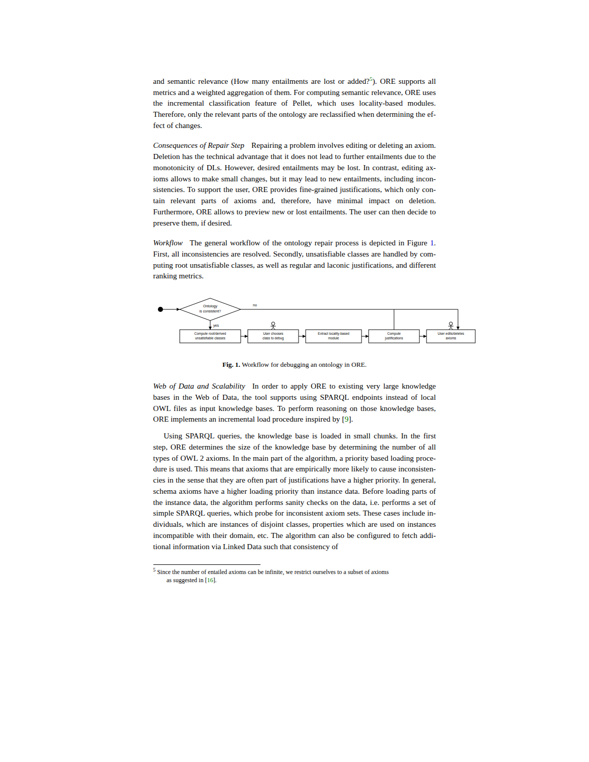and semantic relevance (How many entailments are lost or added?5). ORE supports all metrics and a weighted aggregation of them. For computing semantic relevance, ORE uses the incremental classification feature of Pellet, which uses locality-based modules. Therefore, only the relevant parts of the ontology are reclassified when determining the effect of changes.
Consequences of Repair Step Repairing a problem involves editing or deleting an axiom. Deletion has the technical advantage that it does not lead to further entailments due to the monotonicity of DLs. However, desired entailments may be lost. In contrast, editing axioms allows to make small changes, but it may lead to new entailments, including inconsistencies. To support the user, ORE provides fine-grained justifications, which only contain relevant parts of axioms and, therefore, have minimal impact on deletion. Furthermore, ORE allows to preview new or lost entailments. The user can then decide to preserve them, if desired.
Workflow The general workflow of the ontology repair process is depicted in Figure 1. First, all inconsistencies are resolved. Secondly, unsatisfiable classes are handled by computing root unsatisfiable classes, as well as regular and laconic justifications, and different ranking metrics.
Ontology is consistent? no yes Compute root/derived unsatisfiable classes User chooses class to debug Extract locality-based module Compute justifications User edits/deletes axioms
Fig. 1. Workflow for debugging an ontology in ORE.
Web of Data and Scalability In order to apply ORE to existing very large knowledge bases in the Web of Data, the tool supports using SPARQL endpoints instead of local OWL files as input knowledge bases. To perform reasoning on those knowledge bases, ORE implements an incremental load procedure inspired by [9].
Using SPARQL queries, the knowledge base is loaded in small chunks. In the first step, ORE determines the size of the knowledge base by determining the number of all types of OWL 2 axioms. In the main part of the algorithm, a priority based loading procedure is used. This means that axioms that are empirically more likely to cause inconsistencies in the sense that they are often part of justifications have a higher priority. In general, schema axioms have a higher loading priority than instance data. Before loading parts of the instance data, the algorithm performs sanity checks on the data, i.e. performs a set of simple SPARQL queries, which probe for inconsistent axiom sets. These cases include individuals, which are instances of disjoint classes, properties which are used on instances incompatible with their domain, etc. The algorithm can also be configured to fetch additional information via Linked Data such that consistency of
5 Since the number of entailed axioms can be infinite, we restrict ourselves to a subset of axioms as suggested in [16].